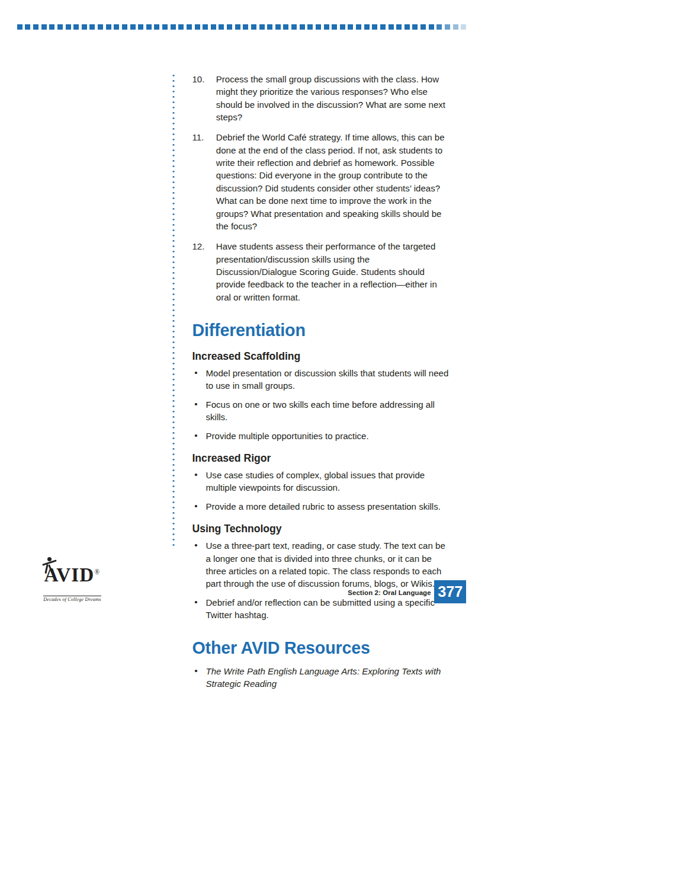10. Process the small group discussions with the class. How might they prioritize the various responses? Who else should be involved in the discussion? What are some next steps?
11. Debrief the World Café strategy. If time allows, this can be done at the end of the class period. If not, ask students to write their reflection and debrief as homework. Possible questions: Did everyone in the group contribute to the discussion? Did students consider other students’ ideas? What can be done next time to improve the work in the groups? What presentation and speaking skills should be the focus?
12. Have students assess their performance of the targeted presentation/discussion skills using the Discussion/Dialogue Scoring Guide. Students should provide feedback to the teacher in a reflection—either in oral or written format.
Differentiation
Increased Scaffolding
Model presentation or discussion skills that students will need to use in small groups.
Focus on one or two skills each time before addressing all skills.
Provide multiple opportunities to practice.
Increased Rigor
Use case studies of complex, global issues that provide multiple viewpoints for discussion.
Provide a more detailed rubric to assess presentation skills.
Using Technology
Use a three-part text, reading, or case study. The text can be a longer one that is divided into three chunks, or it can be three articles on a related topic. The class responds to each part through the use of discussion forums, blogs, or Wikis.
Debrief and/or reflection can be submitted using a specific Twitter hashtag.
Other AVID Resources
The Write Path English Language Arts: Exploring Texts with Strategic Reading
AVID®
Decades of College Dreams
Section 2: Oral Language
377